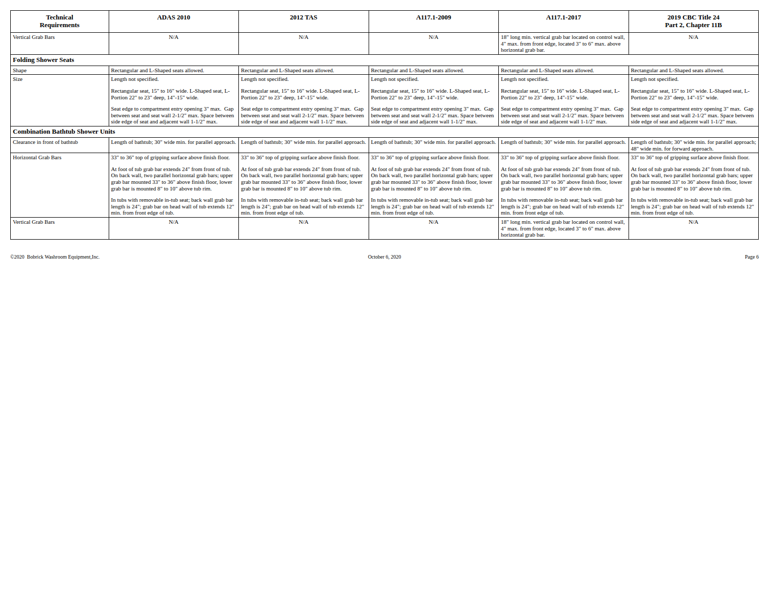| Technical Requirements | ADAS 2010 | 2012 TAS | A117.1-2009 | A117.1-2017 | 2019 CBC Title 24 Part 2, Chapter 11B |
| --- | --- | --- | --- | --- | --- |
| Vertical Grab Bars | N/A | N/A | N/A | 18" long min. vertical grab bar located on control wall, 4" max. from front edge, located 3" to 6" max. above horizontal grab bar. | N/A |
| Folding Shower Seats |
| Shape | Rectangular and L-Shaped seats allowed. | Rectangular and L-Shaped seats allowed. | Rectangular and L-Shaped seats allowed. | Rectangular and L-Shaped seats allowed. | Rectangular and L-Shaped seats allowed. |
| Size | Length not specified. Rectangular seat, 15" to 16" wide. L-Shaped seat, L-Portion 22" to 23" deep, 14"-15" wide. Seat edge to compartment entry opening 3" max. Gap between seat and seat wall 2-1/2" max. Space between side edge of seat and adjacent wall 1-1/2" max. | Length not specified. Rectangular seat, 15" to 16" wide. L-Shaped seat, L-Portion 22" to 23" deep, 14"-15" wide. Seat edge to compartment entry opening 3" max. Gap between seat and seat wall 2-1/2" max. Space between side edge of seat and adjacent wall 1-1/2" max. | Length not specified. Rectangular seat, 15" to 16" wide. L-Shaped seat, L-Portion 22" to 23" deep, 14"-15" wide. Seat edge to compartment entry opening 3" max. Gap between seat and seat wall 2-1/2" max. Space between side edge of seat and adjacent wall 1-1/2" max. | Length not specified. Rectangular seat, 15" to 16" wide. L-Shaped seat, L-Portion 22" to 23" deep, 14"-15" wide. Seat edge to compartment entry opening 3" max. Gap between seat and seat wall 2-1/2" max. Space between side edge of seat and adjacent wall 1-1/2" max. | Length not specified. Rectangular seat, 15" to 16" wide. L-Shaped seat, L-Portion 22" to 23" deep, 14"-15" wide. Seat edge to compartment entry opening 3" max. Gap between seat and seat wall 2-1/2" max. Space between side edge of seat and adjacent wall 1-1/2" max. |
| Combination Bathtub Shower Units |
| Clearance in front of bathtub | Length of bathtub; 30" wide min. for parallel approach. | Length of bathtub; 30" wide min. for parallel approach. | Length of bathtub; 30" wide min. for parallel approach. | Length of bathtub; 30" wide min. for parallel approach. | Length of bathtub; 30" wide min. for parallel approach; 48" wide min. for forward approach. |
| Horizontal Grab Bars | 33" to 36" top of gripping surface above finish floor. At foot of tub grab bar extends 24" from front of tub. On back wall, two parallel horizontal grab bars; upper grab bar mounted 33" to 36" above finish floor, lower grab bar is mounted 8" to 10" above tub rim. In tubs with removable in-tub seat; back wall grab bar length is 24"; grab bar on head wall of tub extends 12" min. from front edge of tub. | 33" to 36" top of gripping surface above finish floor. At foot of tub grab bar extends 24" from front of tub. On back wall, two parallel horizontal grab bars; upper grab bar mounted 33" to 36" above finish floor, lower grab bar is mounted 8" to 10" above tub rim. In tubs with removable in-tub seat; back wall grab bar length is 24"; grab bar on head wall of tub extends 12" min. from front edge of tub. | 33" to 36" top of gripping surface above finish floor. At foot of tub grab bar extends 24" from front of tub. On back wall, two parallel horizontal grab bars; upper grab bar mounted 33" to 36" above finish floor, lower grab bar is mounted 8" to 10" above tub rim. In tubs with removable in-tub seat; back wall grab bar length is 24"; grab bar on head wall of tub extends 12" min. from front edge of tub. | 33" to 36" top of gripping surface above finish floor. At foot of tub grab bar extends 24" from front of tub. On back wall, two parallel horizontal grab bars; upper grab bar mounted 33" to 36" above finish floor, lower grab bar is mounted 8" to 10" above tub rim. In tubs with removable in-tub seat; back wall grab bar length is 24"; grab bar on head wall of tub extends 12" min. from front edge of tub. | 33" to 36" top of gripping surface above finish floor. At foot of tub grab bar extends 24" from front of tub. On back wall, two parallel horizontal grab bars; upper grab bar mounted 33" to 36" above finish floor, lower grab bar is mounted 8" to 10" above tub rim. In tubs with removable in-tub seat; back wall grab bar length is 24"; grab bar on head wall of tub extends 12" min. from front edge of tub. |
| Vertical Grab Bars | N/A | N/A | N/A | 18" long min. vertical grab bar located on control wall, 4" max. from front edge, located 3" to 6" max. above horizontal grab bar. | N/A |
©2020 Bobrick Washroom Equipment,Inc.
October 6, 2020
Page 6